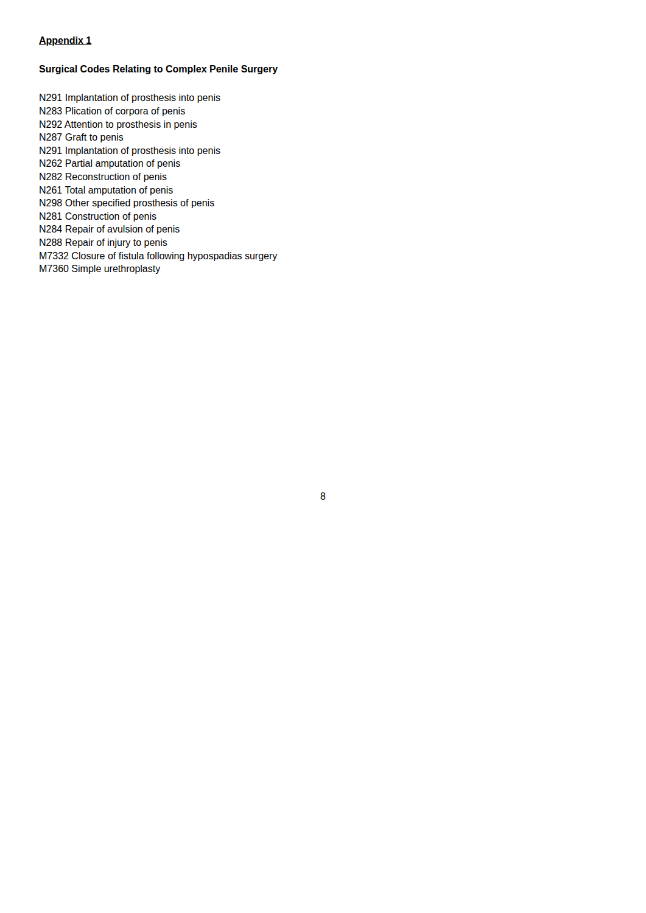Appendix 1
Surgical Codes Relating to Complex Penile Surgery
N291 Implantation of prosthesis into penis
N283 Plication of corpora of penis
N292 Attention to prosthesis in penis
N287 Graft to penis
N291 Implantation of prosthesis into penis
N262 Partial amputation of penis
N282 Reconstruction of penis
N261 Total amputation of penis
N298 Other specified prosthesis of penis
N281 Construction of penis
N284 Repair of avulsion of penis
N288 Repair of injury to penis
M7332 Closure of fistula following hypospadias surgery
M7360 Simple urethroplasty
8